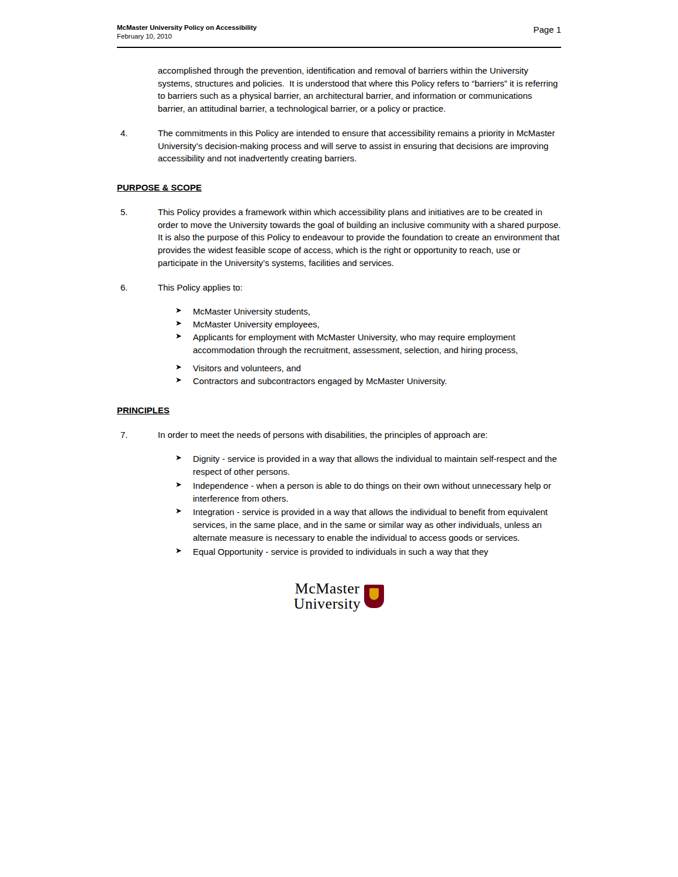McMaster University Policy on Accessibility
February 10, 2010
Page 1
accomplished through the prevention, identification and removal of barriers within the University systems, structures and policies. It is understood that where this Policy refers to “barriers” it is referring to barriers such as a physical barrier, an architectural barrier, and information or communications barrier, an attitudinal barrier, a technological barrier, or a policy or practice.
4.
The commitments in this Policy are intended to ensure that accessibility remains a priority in McMaster University’s decision-making process and will serve to assist in ensuring that decisions are improving accessibility and not inadvertently creating barriers.
PURPOSE & SCOPE
5.
This Policy provides a framework within which accessibility plans and initiatives are to be created in order to move the University towards the goal of building an inclusive community with a shared purpose. It is also the purpose of this Policy to endeavour to provide the foundation to create an environment that provides the widest feasible scope of access, which is the right or opportunity to reach, use or participate in the University’s systems, facilities and services.
6.
This Policy applies to:
McMaster University students,
McMaster University employees,
Applicants for employment with McMaster University, who may require employment accommodation through the recruitment, assessment, selection, and hiring process,
Visitors and volunteers, and
Contractors and subcontractors engaged by McMaster University.
PRINCIPLES
7.
In order to meet the needs of persons with disabilities, the principles of approach are:
Dignity - service is provided in a way that allows the individual to maintain self-respect and the respect of other persons.
Independence - when a person is able to do things on their own without unnecessary help or interference from others.
Integration - service is provided in a way that allows the individual to benefit from equivalent services, in the same place, and in the same or similar way as other individuals, unless an alternate measure is necessary to enable the individual to access goods or services.
Equal Opportunity - service is provided to individuals in such a way that they
McMaster University